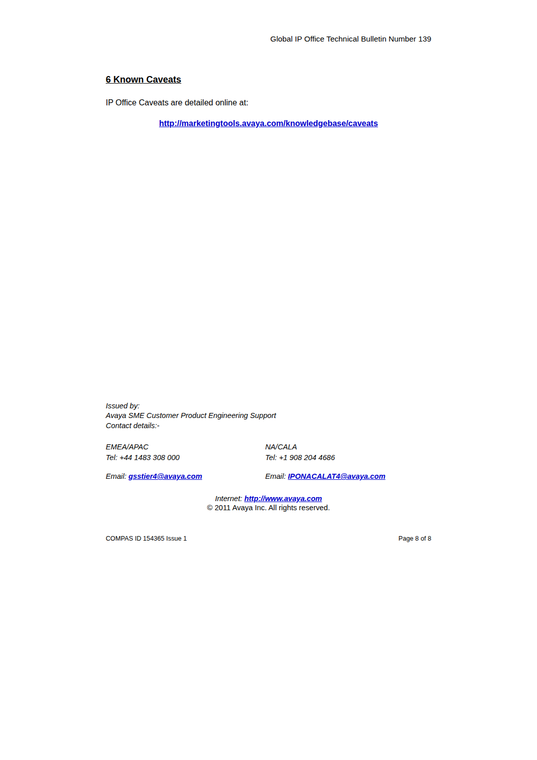Global IP Office Technical Bulletin Number 139
6 Known Caveats
IP Office Caveats are detailed online at:
http://marketingtools.avaya.com/knowledgebase/caveats
Issued by:
Avaya SME Customer Product Engineering Support
Contact details:-
| EMEA/APAC | NA/CALA |
| Tel: +44 1483 308 000 | Tel: +1 908 204 4686 |
| Email: gsstier4@avaya.com | Email: IPONACALAT4@avaya.com |
Internet: http://www.avaya.com
© 2011 Avaya Inc. All rights reserved.
COMPAS ID 154365 Issue 1 Page 8 of 8